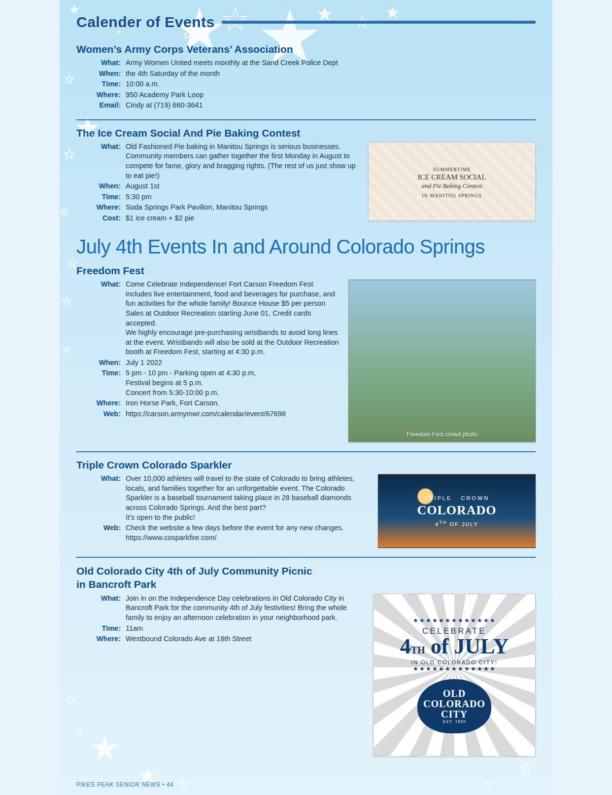★ ★ ★ ★ ★ ★ ★ ★ ★ ★ ★ ★ ★ ★ ★ ★ ★ ★ ★ ★ ★ ★
Calender of Events
Women’s Army Corps Veterans’ Association
What:
Army Women United meets monthly at the Sand Creek Police Dept
When:
the 4th Saturday of the month
Time:
10:00 a.m.
Where:
950 Academy Park Loop
Email:
Cindy at (719) 660-3641
The Ice Cream Social And Pie Baking Contest
What:
Old Fashioned Pie baking in Manitou Springs is serious businesses. Community members can gather together the first Monday in August to compete for fame, glory and bragging rights. (The rest of us just show up to eat pie!)
When:
August 1st
Time:
5:30 pm
Where:
Soda Springs Park Pavilion, Manitou Springs
Cost:
$1 ice cream + $2 pie
SUMMERTIME ICE CREAM SOCIAL and Pie Baking Contest IN MANITOU SPRINGS
July 4th Events In and Around Colorado Springs
Freedom Fest
What:
Come Celebrate Independence! Fort Carson Freedom Fest includes live entertainment, food and beverages for purchase, and fun activities for the whole family! Bounce House $5 per person Sales at Outdoor Recreation starting June 01, Credit cards accepted.
We highly encourage pre-purchasing wristbands to avoid long lines at the event. Wristbands will also be sold at the Outdoor Recreation booth at Freedom Fest, starting at 4:30 p.m.
When:
July 1 2022
Time:
5 pm - 10 pm - Parking open at 4:30 p.m,
Festival begins at 5 p.m.
Concert from 5:30-10:00 p.m.
Where:
Iron Horse Park, Fort Carson.
Web:
https://carson.armymwr.com/calendar/event/67698
Freedom Fest crowd photo
Triple Crown Colorado Sparkler
What:
Over 10,000 athletes will travel to the state of Colorado to bring athletes, locals, and families together for an unforgettable event. The Colorado Sparkler is a baseball tournament taking place in 28 baseball diamonds across Colorado Springs. And the best part?
It’s open to the public!
Web:
Check the website a few days before the event for any new changes.
https://www.cosparkfire.com/
Triple Crown
COLORADO
4TH OF JULY
Old Colorado City 4th of July Community Picnic
in Bancroft Park
What:
Join in on the Independence Day celebrations in Old Colorado City in Bancroft Park for the community 4th of July festivities! Bring the whole family to enjoy an afternoon celebration in your neighborhood park.
Time:
11am
Where:
Westbound Colorado Ave at 18th Street
★★★★★★★★★★★★★
CELEBRATE
4TH of JULY
IN OLD COLORADO CITY!
★★★★★★★★★★★★★
OLD
COLORADO
CITY EST. 1859
PIKES PEAK SENIOR NEWS • 44